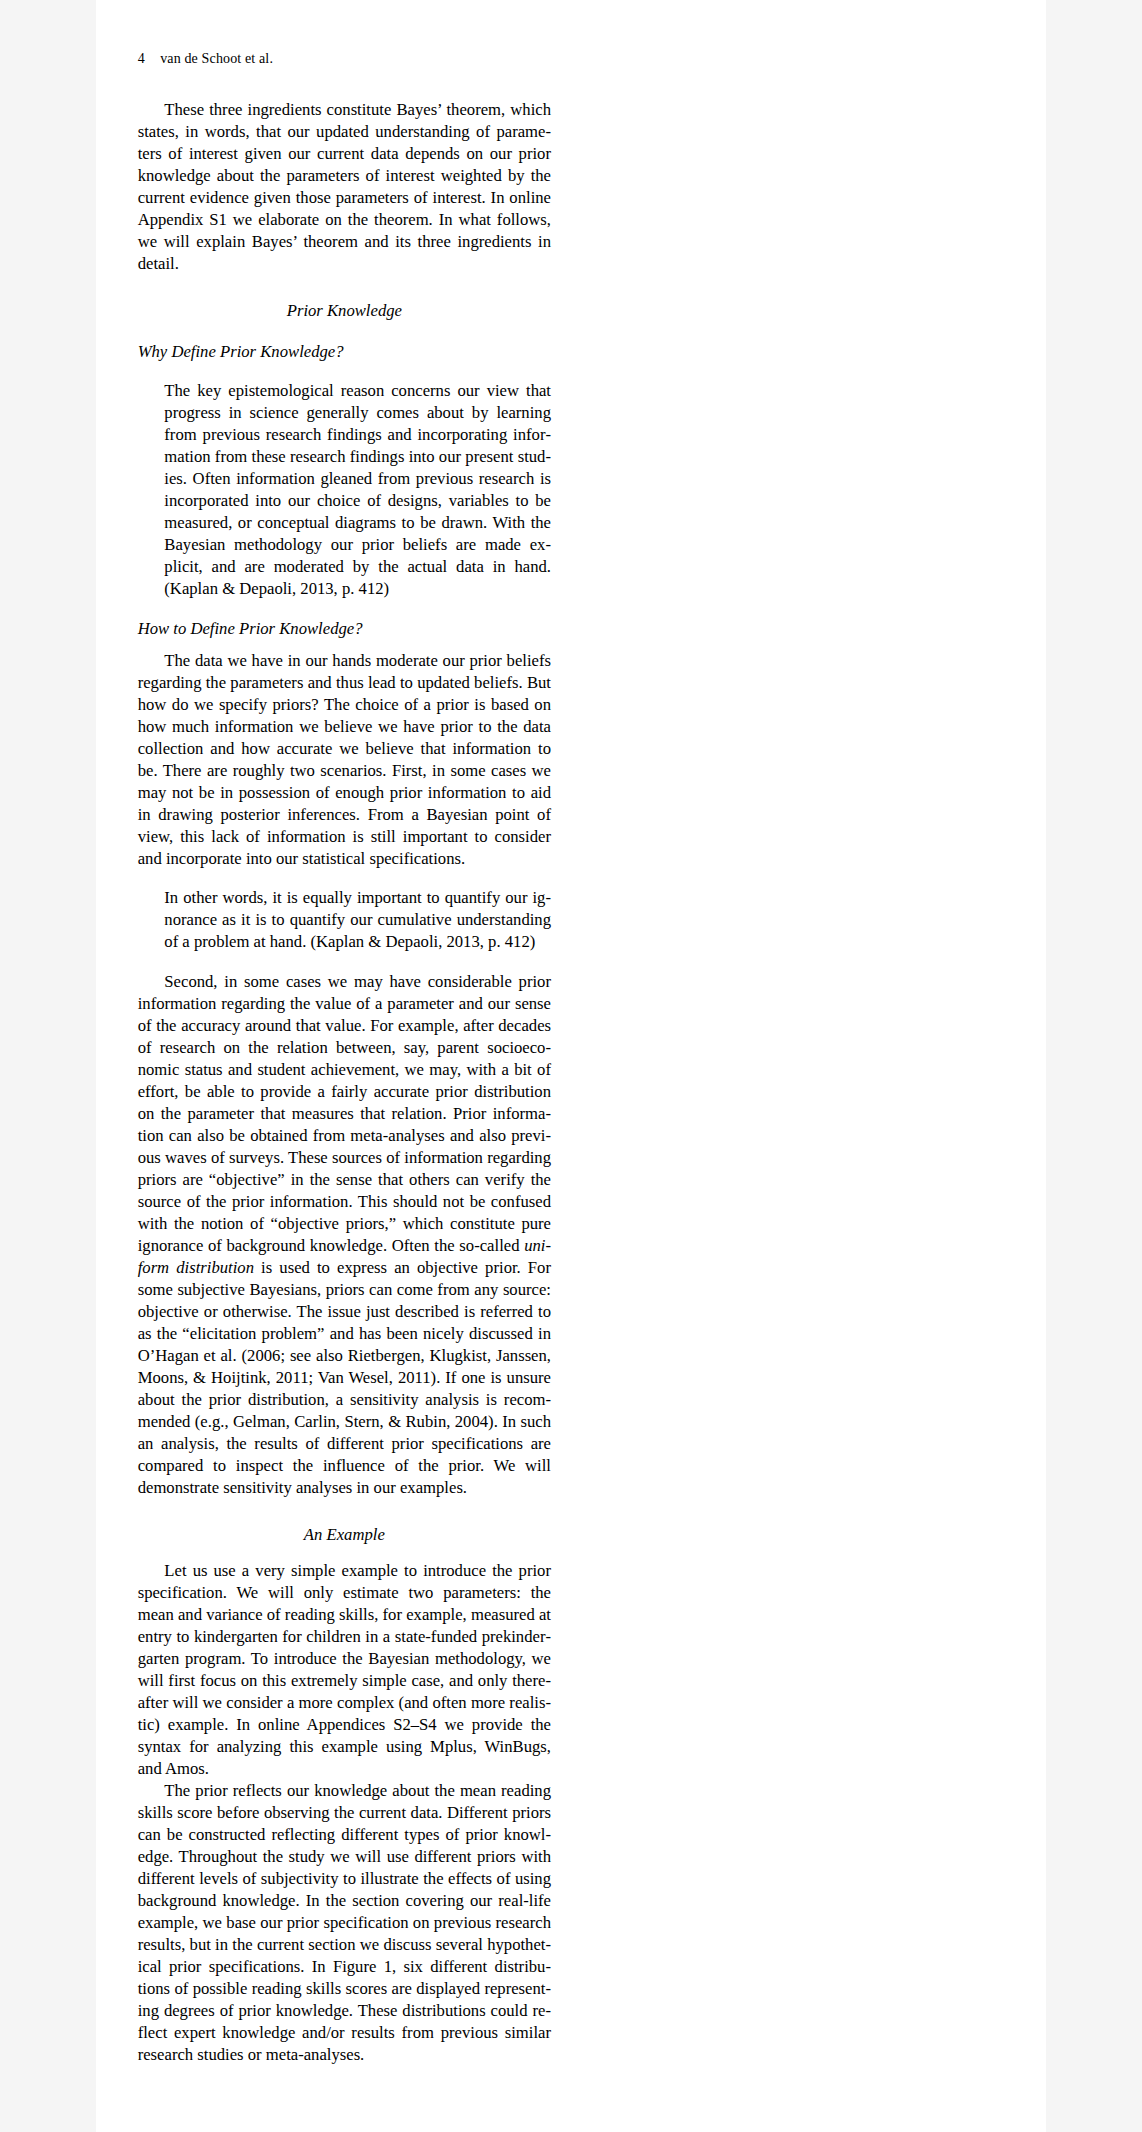4 van de Schoot et al.
These three ingredients constitute Bayes’ theorem, which states, in words, that our updated understanding of parameters of interest given our current data depends on our prior knowledge about the parameters of interest weighted by the current evidence given those parameters of interest. In online Appendix S1 we elaborate on the theorem. In what follows, we will explain Bayes’ theorem and its three ingredients in detail.
Prior Knowledge
Why Define Prior Knowledge?
The key epistemological reason concerns our view that progress in science generally comes about by learning from previous research findings and incorporating information from these research findings into our present studies. Often information gleaned from previous research is incorporated into our choice of designs, variables to be measured, or conceptual diagrams to be drawn. With the Bayesian methodology our prior beliefs are made explicit, and are moderated by the actual data in hand. (Kaplan & Depaoli, 2013, p. 412)
How to Define Prior Knowledge?
The data we have in our hands moderate our prior beliefs regarding the parameters and thus lead to updated beliefs. But how do we specify priors? The choice of a prior is based on how much information we believe we have prior to the data collection and how accurate we believe that information to be. There are roughly two scenarios. First, in some cases we may not be in possession of enough prior information to aid in drawing posterior inferences. From a Bayesian point of view, this lack of information is still important to consider and incorporate into our statistical specifications.
In other words, it is equally important to quantify our ignorance as it is to quantify our cumulative understanding of a problem at hand. (Kaplan & Depaoli, 2013, p. 412)
Second, in some cases we may have considerable prior information regarding the value of a parameter and our sense of the accuracy around that value. For example, after decades of research on the relation between, say, parent socioeconomic status and student achievement, we may, with a bit of effort, be able to provide a fairly accurate prior distribution on the parameter that measures that relation. Prior information can also be obtained from meta-analyses and also previous waves of surveys. These sources of information regarding priors are “objective” in the sense that others can verify the source of the prior information. This should not be confused with the notion of “objective priors,” which constitute pure ignorance of background knowledge. Often the so-called uniform distribution is used to express an objective prior. For some subjective Bayesians, priors can come from any source: objective or otherwise. The issue just described is referred to as the “elicitation problem” and has been nicely discussed in O’Hagan et al. (2006; see also Rietbergen, Klugkist, Janssen, Moons, & Hoijtink, 2011; Van Wesel, 2011). If one is unsure about the prior distribution, a sensitivity analysis is recommended (e.g., Gelman, Carlin, Stern, & Rubin, 2004). In such an analysis, the results of different prior specifications are compared to inspect the influence of the prior. We will demonstrate sensitivity analyses in our examples.
An Example
Let us use a very simple example to introduce the prior specification. We will only estimate two parameters: the mean and variance of reading skills, for example, measured at entry to kindergarten for children in a state-funded prekindergarten program. To introduce the Bayesian methodology, we will first focus on this extremely simple case, and only thereafter will we consider a more complex (and often more realistic) example. In online Appendices S2–S4 we provide the syntax for analyzing this example using Mplus, WinBugs, and Amos.
The prior reflects our knowledge about the mean reading skills score before observing the current data. Different priors can be constructed reflecting different types of prior knowledge. Throughout the study we will use different priors with different levels of subjectivity to illustrate the effects of using background knowledge. In the section covering our real-life example, we base our prior specification on previous research results, but in the current section we discuss several hypothetical prior specifications. In Figure 1, six different distributions of possible reading skills scores are displayed representing degrees of prior knowledge. These distributions could reflect expert knowledge and/or results from previous similar research studies or meta-analyses.